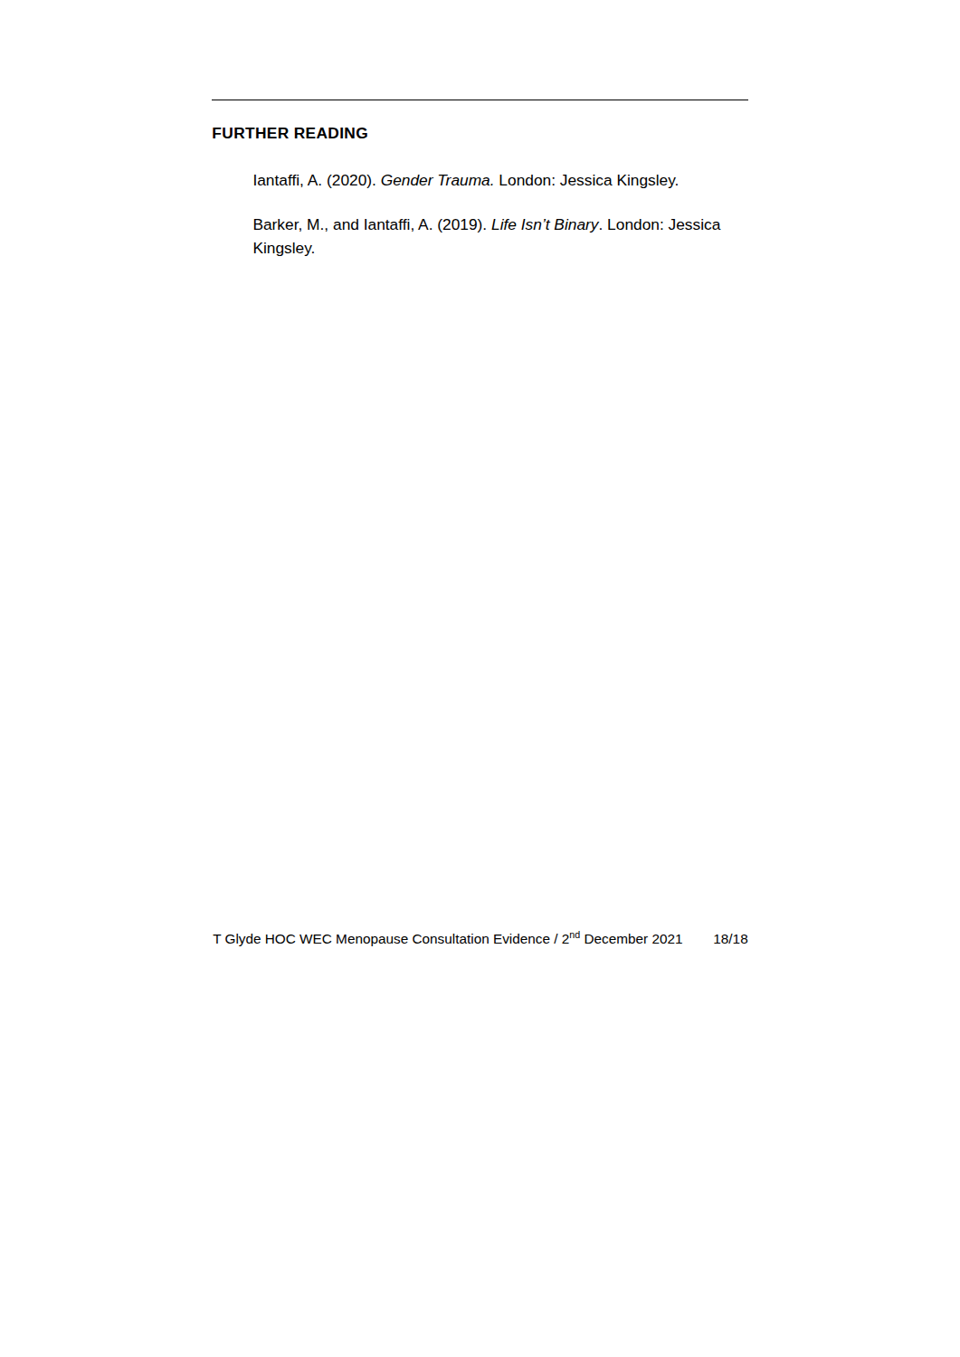FURTHER READING
Iantaffi, A. (2020). Gender Trauma. London: Jessica Kingsley.
Barker, M., and Iantaffi, A. (2019). Life Isn’t Binary. London: Jessica Kingsley.
T Glyde HOC WEC Menopause Consultation Evidence / 2nd December 202118/18